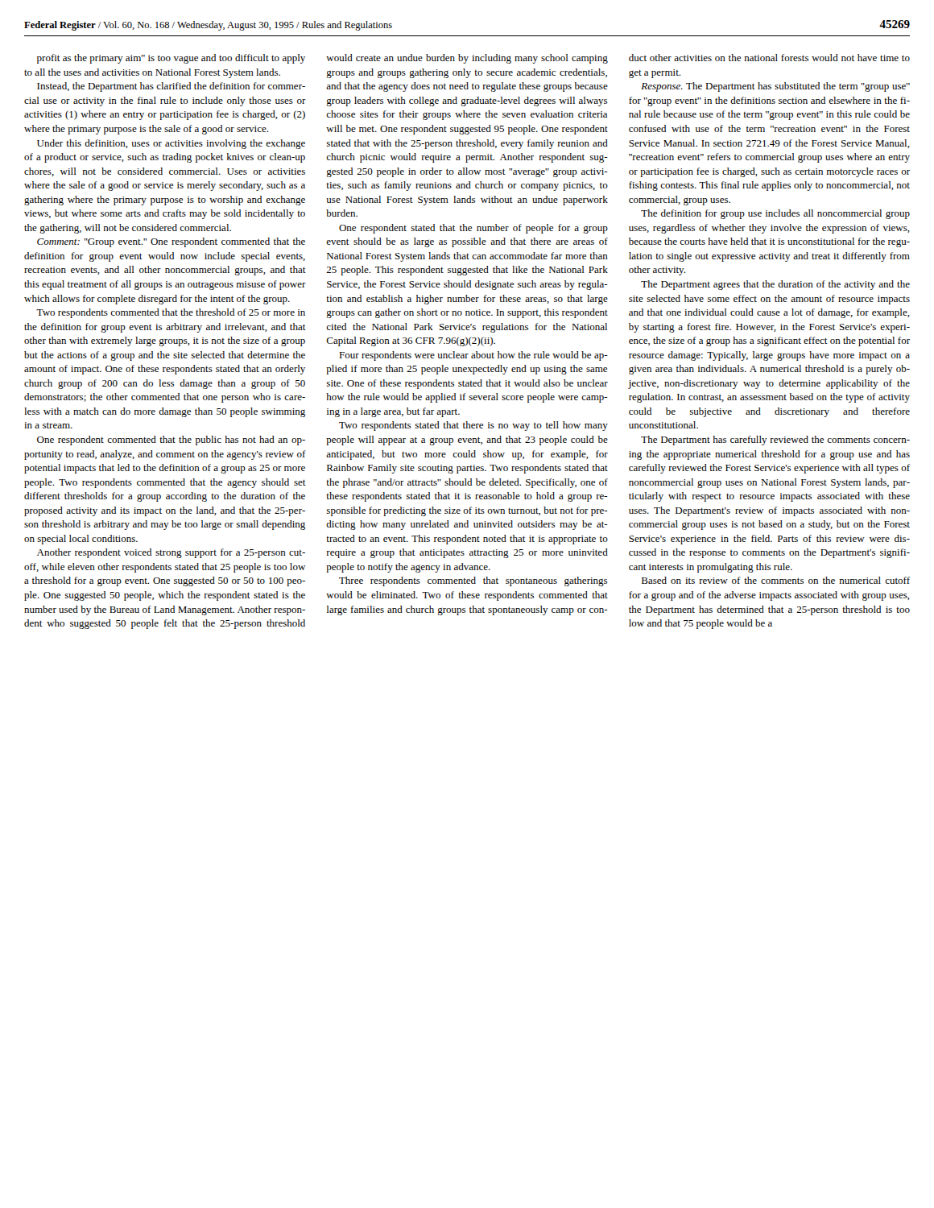Federal Register / Vol. 60, No. 168 / Wednesday, August 30, 1995 / Rules and Regulations
45269
profit as the primary aim'' is too vague and too difficult to apply to all the uses and activities on National Forest System lands.
Instead, the Department has clarified the definition for commercial use or activity in the final rule to include only those uses or activities (1) where an entry or participation fee is charged, or (2) where the primary purpose is the sale of a good or service.
Under this definition, uses or activities involving the exchange of a product or service, such as trading pocket knives or clean-up chores, will not be considered commercial. Uses or activities where the sale of a good or service is merely secondary, such as a gathering where the primary purpose is to worship and exchange views, but where some arts and crafts may be sold incidentally to the gathering, will not be considered commercial.
Comment: ''Group event.'' One respondent commented that the definition for group event would now include special events, recreation events, and all other noncommercial groups, and that this equal treatment of all groups is an outrageous misuse of power which allows for complete disregard for the intent of the group.
Two respondents commented that the threshold of 25 or more in the definition for group event is arbitrary and irrelevant, and that other than with extremely large groups, it is not the size of a group but the actions of a group and the site selected that determine the amount of impact. One of these respondents stated that an orderly church group of 200 can do less damage than a group of 50 demonstrators; the other commented that one person who is careless with a match can do more damage than 50 people swimming in a stream.
One respondent commented that the public has not had an opportunity to read, analyze, and comment on the agency's review of potential impacts that led to the definition of a group as 25 or more people. Two respondents commented that the agency should set different thresholds for a group according to the duration of the proposed activity and its impact on the land, and that the 25-person threshold is arbitrary and may be too large or small depending on special local conditions.
Another respondent voiced strong support for a 25-person cutoff, while eleven other respondents stated that 25 people is too low a threshold for a group event. One suggested 50 or 50 to 100 people. One suggested 50 people, which the respondent stated is the number used by the Bureau of Land Management. Another respondent who suggested 50 people felt that the 25-person threshold would create an undue burden by including many school camping groups and groups gathering only to secure academic credentials, and that the agency does not need to regulate these groups because group leaders with college and graduate-level degrees will always choose sites for their groups where the seven evaluation criteria will be met. One respondent suggested 95 people. One respondent stated that with the 25-person threshold, every family reunion and church picnic would require a permit. Another respondent suggested 250 people in order to allow most ''average'' group activities, such as family reunions and church or company picnics, to use National Forest System lands without an undue paperwork burden.
One respondent stated that the number of people for a group event should be as large as possible and that there are areas of National Forest System lands that can accommodate far more than 25 people. This respondent suggested that like the National Park Service, the Forest Service should designate such areas by regulation and establish a higher number for these areas, so that large groups can gather on short or no notice. In support, this respondent cited the National Park Service's regulations for the National Capital Region at 36 CFR 7.96(g)(2)(ii).
Four respondents were unclear about how the rule would be applied if more than 25 people unexpectedly end up using the same site. One of these respondents stated that it would also be unclear how the rule would be applied if several score people were camping in a large area, but far apart.
Two respondents stated that there is no way to tell how many people will appear at a group event, and that 23 people could be anticipated, but two more could show up, for example, for Rainbow Family site scouting parties. Two respondents stated that the phrase ''and/or attracts'' should be deleted. Specifically, one of these respondents stated that it is reasonable to hold a group responsible for predicting the size of its own turnout, but not for predicting how many unrelated and uninvited outsiders may be attracted to an event. This respondent noted that it is appropriate to require a group that anticipates attracting 25 or more uninvited people to notify the agency in advance.
Three respondents commented that spontaneous gatherings would be eliminated. Two of these respondents commented that large families and church groups that spontaneously camp or conduct other activities on the national forests would not have time to get a permit.
Response. The Department has substituted the term ''group use'' for ''group event'' in the definitions section and elsewhere in the final rule because use of the term ''group event'' in this rule could be confused with use of the term ''recreation event'' in the Forest Service Manual. In section 2721.49 of the Forest Service Manual, ''recreation event'' refers to commercial group uses where an entry or participation fee is charged, such as certain motorcycle races or fishing contests. This final rule applies only to noncommercial, not commercial, group uses.
The definition for group use includes all noncommercial group uses, regardless of whether they involve the expression of views, because the courts have held that it is unconstitutional for the regulation to single out expressive activity and treat it differently from other activity.
The Department agrees that the duration of the activity and the site selected have some effect on the amount of resource impacts and that one individual could cause a lot of damage, for example, by starting a forest fire. However, in the Forest Service's experience, the size of a group has a significant effect on the potential for resource damage: Typically, large groups have more impact on a given area than individuals. A numerical threshold is a purely objective, non-discretionary way to determine applicability of the regulation. In contrast, an assessment based on the type of activity could be subjective and discretionary and therefore unconstitutional.
The Department has carefully reviewed the comments concerning the appropriate numerical threshold for a group use and has carefully reviewed the Forest Service's experience with all types of noncommercial group uses on National Forest System lands, particularly with respect to resource impacts associated with these uses. The Department's review of impacts associated with noncommercial group uses is not based on a study, but on the Forest Service's experience in the field. Parts of this review were discussed in the response to comments on the Department's significant interests in promulgating this rule.
Based on its review of the comments on the numerical cutoff for a group and of the adverse impacts associated with group uses, the Department has determined that a 25-person threshold is too low and that 75 people would be a